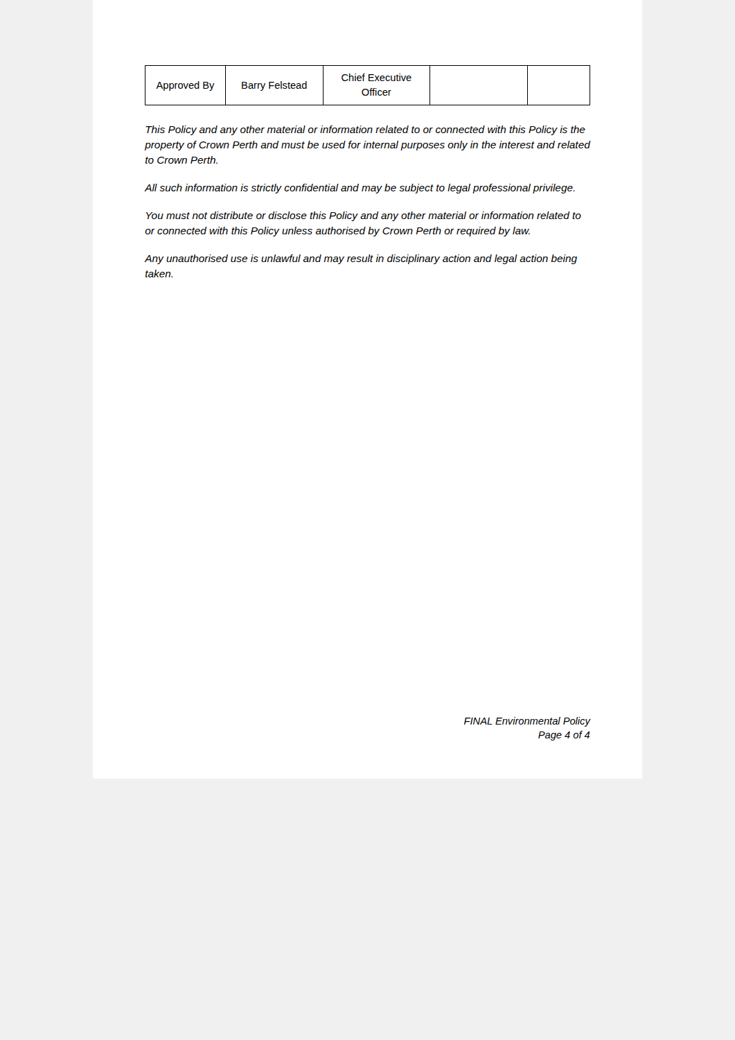| Approved By | Barry Felstead | Chief Executive Officer | | |
This Policy and any other material or information related to or connected with this Policy is the property of Crown Perth and must be used for internal purposes only in the interest and related to Crown Perth.
All such information is strictly confidential and may be subject to legal professional privilege.
You must not distribute or disclose this Policy and any other material or information related to or connected with this Policy unless authorised by Crown Perth or required by law.
Any unauthorised use is unlawful and may result in disciplinary action and legal action being taken.
FINAL Environmental Policy
Page 4 of 4